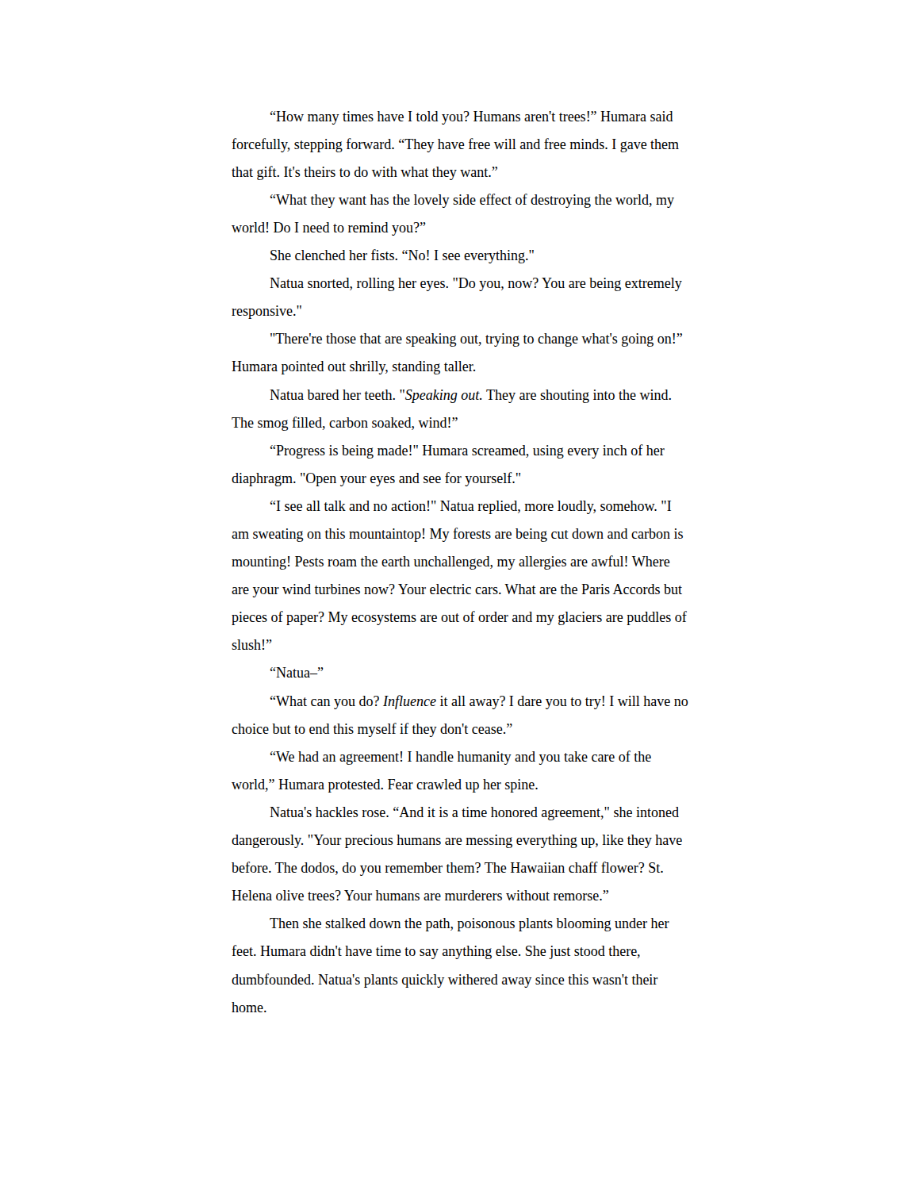“How many times have I told you? Humans aren't trees!” Humara said forcefully, stepping forward. “They have free will and free minds. I gave them that gift. It's theirs to do with what they want.”
“What they want has the lovely side effect of destroying the world, my world! Do I need to remind you?”
She clenched her fists. “No! I see everything."
Natua snorted, rolling her eyes. "Do you, now? You are being extremely responsive."
"There're those that are speaking out, trying to change what's going on!” Humara pointed out shrilly, standing taller.
Natua bared her teeth. "Speaking out. They are shouting into the wind. The smog filled, carbon soaked, wind!”
“Progress is being made!" Humara screamed, using every inch of her diaphragm. "Open your eyes and see for yourself."
“I see all talk and no action!" Natua replied, more loudly, somehow. "I am sweating on this mountaintop! My forests are being cut down and carbon is mounting! Pests roam the earth unchallenged, my allergies are awful! Where are your wind turbines now? Your electric cars. What are the Paris Accords but pieces of paper? My ecosystems are out of order and my glaciers are puddles of slush!”
“Natua–”
“What can you do? Influence it all away? I dare you to try! I will have no choice but to end this myself if they don't cease.”
“We had an agreement! I handle humanity and you take care of the world,” Humara protested. Fear crawled up her spine.
Natua's hackles rose. “And it is a time honored agreement," she intoned dangerously. "Your precious humans are messing everything up, like they have before. The dodos, do you remember them? The Hawaiian chaff flower? St. Helena olive trees? Your humans are murderers without remorse.”
Then she stalked down the path, poisonous plants blooming under her feet. Humara didn't have time to say anything else. She just stood there, dumbfounded. Natua's plants quickly withered away since this wasn't their home.